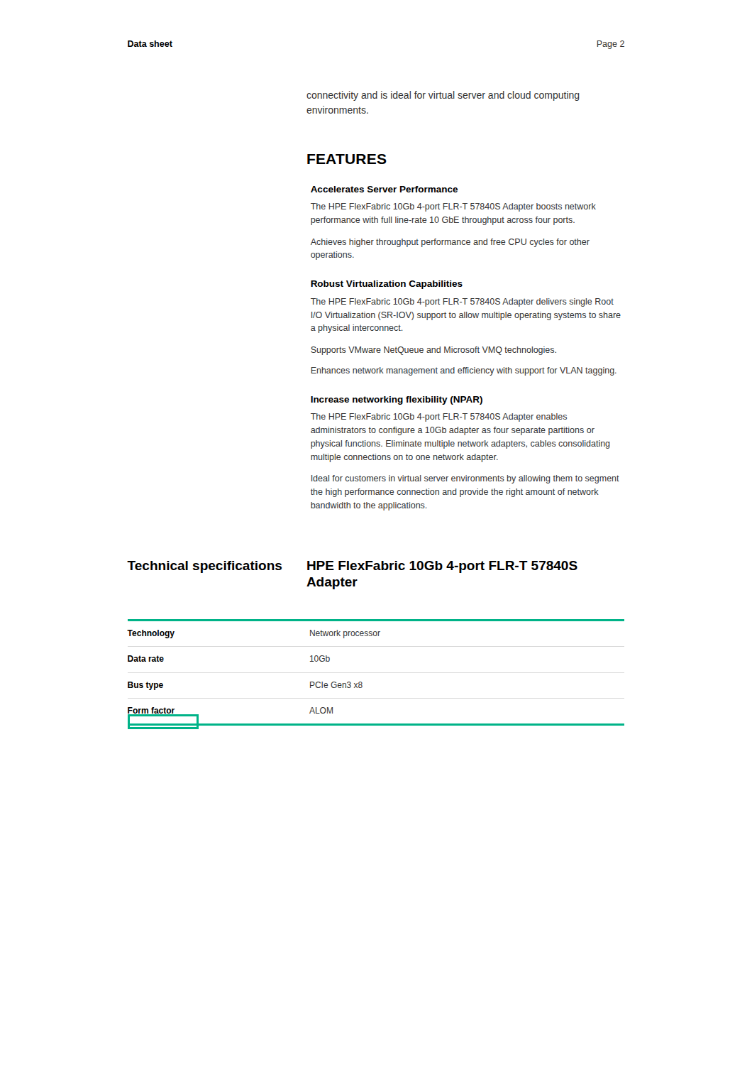Data sheet
Page 2
connectivity and is ideal for virtual server and cloud computing environments.
FEATURES
Accelerates Server Performance
The HPE FlexFabric 10Gb 4-port FLR-T 57840S Adapter boosts network performance with full line-rate 10 GbE throughput across four ports.
Achieves higher throughput performance and free CPU cycles for other operations.
Robust Virtualization Capabilities
The HPE FlexFabric 10Gb 4-port FLR-T 57840S Adapter delivers single Root I/O Virtualization (SR-IOV) support to allow multiple operating systems to share a physical interconnect.
Supports VMware NetQueue and Microsoft VMQ technologies.
Enhances network management and efficiency with support for VLAN tagging.
Increase networking flexibility (NPAR)
The HPE FlexFabric 10Gb 4-port FLR-T 57840S Adapter enables administrators to configure a 10Gb adapter as four separate partitions or physical functions. Eliminate multiple network adapters, cables consolidating multiple connections on to one network adapter.
Ideal for customers in virtual server environments by allowing them to segment the high performance connection and provide the right amount of network bandwidth to the applications.
Technical specifications
HPE FlexFabric 10Gb 4-port FLR-T 57840S Adapter
| Technology | Network processor |
| Data rate | 10Gb |
| Bus type | PCIe Gen3 x8 |
| Form factor | ALOM |